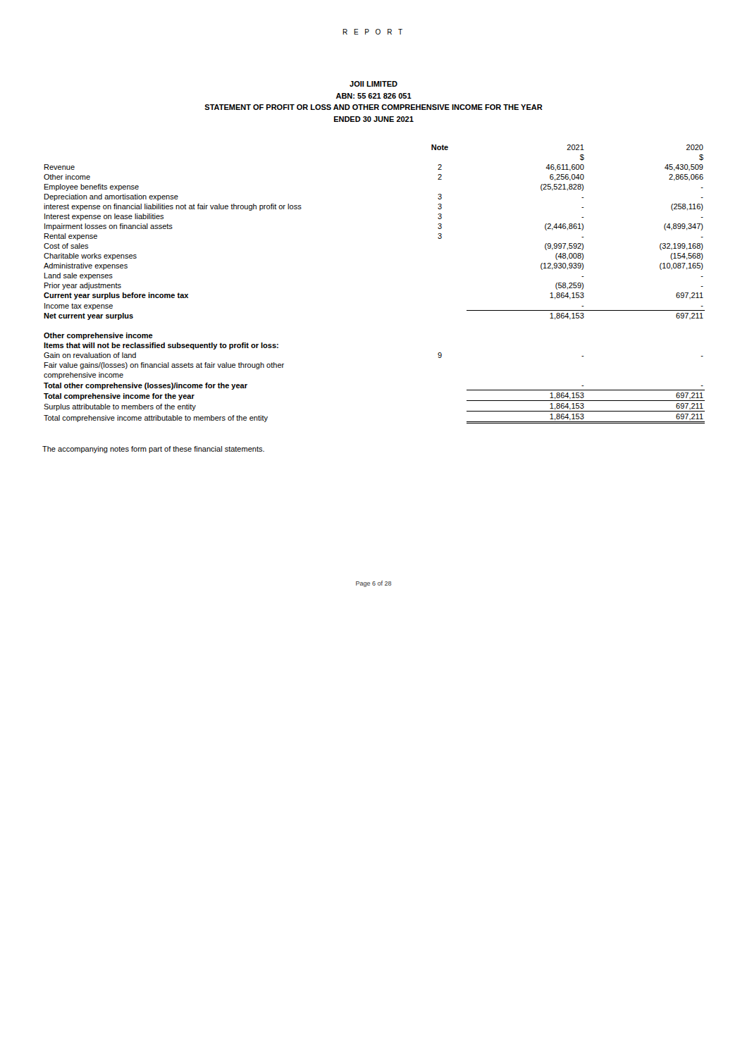R E P O R T
JOII LIMITED
ABN: 55 621 826 051
STATEMENT OF PROFIT OR LOSS AND OTHER COMPREHENSIVE INCOME FOR THE YEAR
ENDED 30 JUNE 2021
| | Note | 2021 | 2020 |
| | | $ | $ |
| Revenue | 2 | 46,611,600 | 45,430,509 |
| Other income | 2 | 6,256,040 | 2,865,066 |
| Employee benefits expense | | (25,521,828) | - |
| Depreciation and amortisation expense | 3 | - | - |
| interest expense on financial liabilities not at fair value through profit or loss | 3 | - | (258,116) |
| Interest expense on lease liabilities | 3 | - | - |
| Impairment losses on financial assets | 3 | (2,446,861) | (4,899,347) |
| Rental expense | 3 | - | - |
| Cost of sales | | (9,997,592) | (32,199,168) |
| Charitable works expenses | | (48,008) | (154,568) |
| Administrative expenses | | (12,930,939) | (10,087,165) |
| Land sale expenses | | - | - |
| Prior year adjustments | | (58,259) | - |
| Current year surplus before income tax | | 1,864,153 | 697,211 |
| Income tax expense | | - | - |
| Net current year surplus | | 1,864,153 | 697,211 |
| Other comprehensive income | | | |
| Items that will not be reclassified subsequently to profit or loss: | | | |
| Gain on revaluation of land | 9 | - | - |
| Fair value gains/(losses) on financial assets at fair value through other | | | |
| comprehensive income | | | |
| Total other comprehensive (losses)/income for the year | | - | - |
| Total comprehensive income for the year | | 1,864,153 | 697,211 |
| Surplus attributable to members of the entity | | 1,864,153 | 697,211 |
| Total comprehensive income attributable to members of the entity | | 1,864,153 | 697,211 |
The accompanying notes form part of these financial statements.
Page 6 of 28